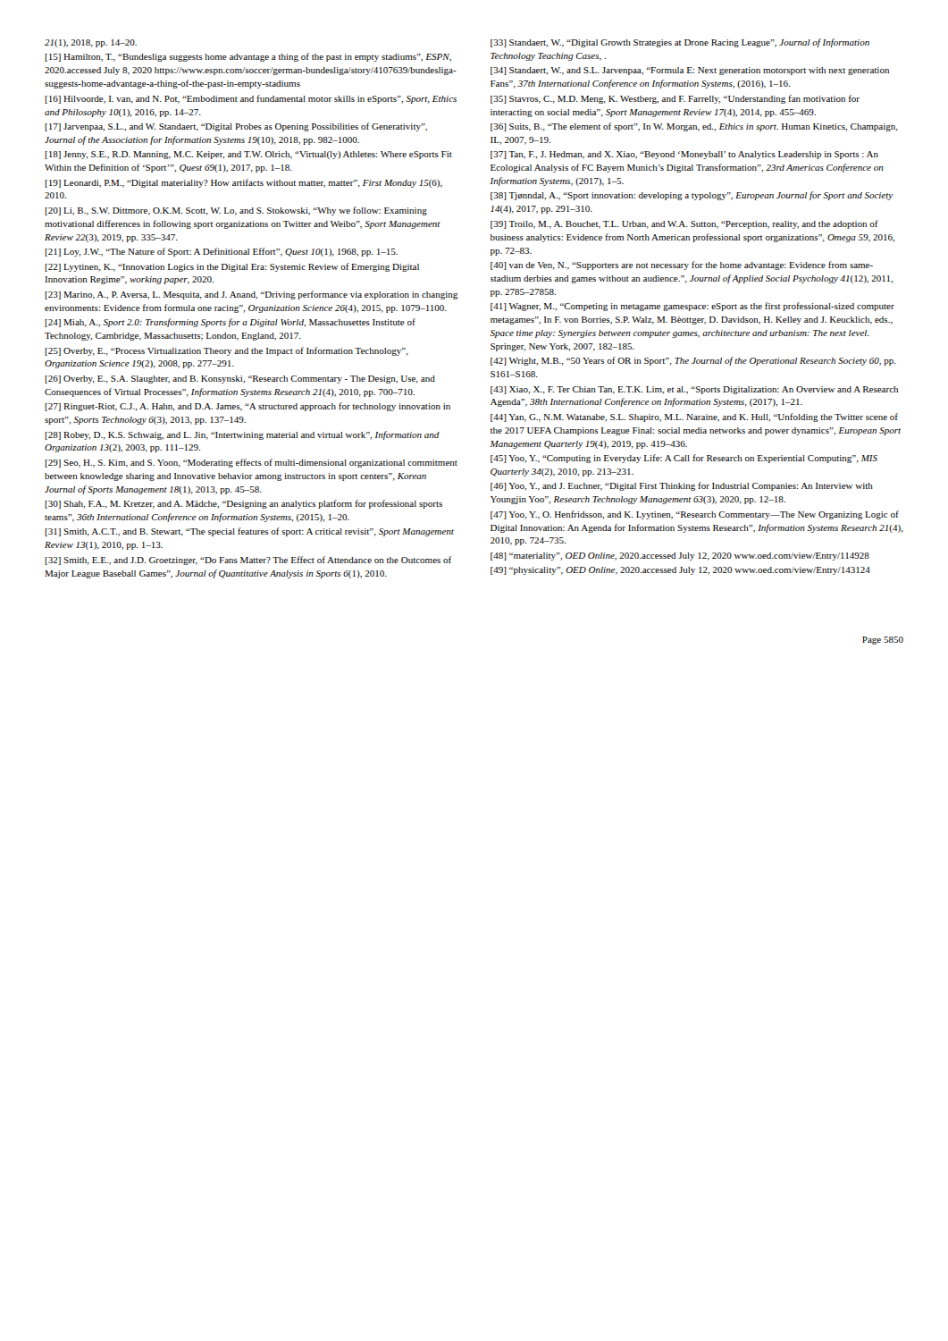21(1), 2018, pp. 14–20.
[15] Hamilton, T., “Bundesliga suggests home advantage a thing of the past in empty stadiums”, ESPN, 2020.accessed July 8, 2020 https://www.espn.com/soccer/german-bundesliga/story/4107639/bundesliga-suggests-home-advantage-a-thing-of-the-past-in-empty-stadiums
[16] Hilvoorde, I. van, and N. Pot, “Embodiment and fundamental motor skills in eSports”, Sport, Ethics and Philosophy 10(1), 2016, pp. 14–27.
[17] Jarvenpaa, S.L., and W. Standaert, “Digital Probes as Opening Possibilities of Generativity”, Journal of the Association for Information Systems 19(10), 2018, pp. 982–1000.
[18] Jenny, S.E., R.D. Manning, M.C. Keiper, and T.W. Olrich, “Virtual(ly) Athletes: Where eSports Fit Within the Definition of ‘Sport’”, Quest 69(1), 2017, pp. 1–18.
[19] Leonardi, P.M., “Digital materiality? How artifacts without matter, matter”, First Monday 15(6), 2010.
[20] Li, B., S.W. Dittmore, O.K.M. Scott, W. Lo, and S. Stokowski, “Why we follow: Examining motivational differences in following sport organizations on Twitter and Weibo”, Sport Management Review 22(3), 2019, pp. 335–347.
[21] Loy, J.W., “The Nature of Sport: A Definitional Effort”, Quest 10(1), 1968, pp. 1–15.
[22] Lyytinen, K., “Innovation Logics in the Digital Era: Systemic Review of Emerging Digital Innovation Regime”, working paper, 2020.
[23] Marino, A., P. Aversa, L. Mesquita, and J. Anand, “Driving performance via exploration in changing environments: Evidence from formula one racing”, Organization Science 26(4), 2015, pp. 1079–1100.
[24] Miah, A., Sport 2.0: Transforming Sports for a Digital World, Massachusettes Institute of Technology, Cambridge, Massachusetts; London, England, 2017.
[25] Overby, E., “Process Virtualization Theory and the Impact of Information Technology”, Organization Science 19(2), 2008, pp. 277–291.
[26] Overby, E., S.A. Slaughter, and B. Konsynski, “Research Commentary - The Design, Use, and Consequences of Virtual Processes”, Information Systems Research 21(4), 2010, pp. 700–710.
[27] Ringuet-Riot, C.J., A. Hahn, and D.A. James, “A structured approach for technology innovation in sport”, Sports Technology 6(3), 2013, pp. 137–149.
[28] Robey, D., K.S. Schwaig, and L. Jin, “Intertwining material and virtual work”, Information and Organization 13(2), 2003, pp. 111–129.
[29] Seo, H., S. Kim, and S. Yoon, “Moderating effects of multi-dimensional organizational commitment between knowledge sharing and Innovative behavior among instructors in sport centers”, Korean Journal of Sports Management 18(1), 2013, pp. 45–58.
[30] Shah, F.A., M. Kretzer, and A. Mädche, “Designing an analytics platform for professional sports teams”, 36th International Conference on Information Systems, (2015), 1–20.
[31] Smith, A.C.T., and B. Stewart, “The special features of sport: A critical revisit”, Sport Management Review 13(1), 2010, pp. 1–13.
[32] Smith, E.E., and J.D. Groetzinger, “Do Fans Matter? The Effect of Attendance on the Outcomes of Major League Baseball Games”, Journal of Quantitative Analysis in Sports 6(1), 2010.
[33] Standaert, W., “Digital Growth Strategies at Drone Racing League”, Journal of Information Technology Teaching Cases, .
[34] Standaert, W., and S.L. Jarvenpaa, “Formula E: Next generation motorsport with next generation Fans”, 37th International Conference on Information Systems, (2016), 1–16.
[35] Stavros, C., M.D. Meng, K. Westberg, and F. Farrelly, “Understanding fan motivation for interacting on social media”, Sport Management Review 17(4), 2014, pp. 455–469.
[36] Suits, B., “The element of sport”, In W. Morgan, ed., Ethics in sport. Human Kinetics, Champaign, IL, 2007, 9–19.
[37] Tan, F., J. Hedman, and X. Xiao, “Beyond ‘Moneyball’ to Analytics Leadership in Sports : An Ecological Analysis of FC Bayern Munich’s Digital Transformation”, 23rd Americas Conference on Information Systems, (2017), 1–5.
[38] Tjønndal, A., “Sport innovation: developing a typology”, European Journal for Sport and Society 14(4), 2017, pp. 291–310.
[39] Troilo, M., A. Bouchet, T.L. Urban, and W.A. Sutton, “Perception, reality, and the adoption of business analytics: Evidence from North American professional sport organizations”, Omega 59, 2016, pp. 72–83.
[40] van de Ven, N., “Supporters are not necessary for the home advantage: Evidence from same-stadium derbies and games without an audience.”, Journal of Applied Social Psychology 41(12), 2011, pp. 2785–27858.
[41] Wagner, M., “Competing in metagame gamespace: eSport as the first professional-sized computer metagames”, In F. von Borries, S.P. Walz, M. Bèottger, D. Davidson, H. Kelley and J. Keucklich, eds., Space time play: Synergies between computer games, architecture and urbanism: The next level. Springer, New York, 2007, 182–185.
[42] Wright, M.B., “50 Years of OR in Sport”, The Journal of the Operational Research Society 60, pp. S161–S168.
[43] Xiao, X., F. Ter Chian Tan, E.T.K. Lim, et al., “Sports Digitalization: An Overview and A Research Agenda”, 38th International Conference on Information Systems, (2017), 1–21.
[44] Yan, G., N.M. Watanabe, S.L. Shapiro, M.L. Naraine, and K. Hull, “Unfolding the Twitter scene of the 2017 UEFA Champions League Final: social media networks and power dynamics”, European Sport Management Quarterly 19(4), 2019, pp. 419–436.
[45] Yoo, Y., “Computing in Everyday Life: A Call for Research on Experiential Computing”, MIS Quarterly 34(2), 2010, pp. 213–231.
[46] Yoo, Y., and J. Euchner, “Digital First Thinking for Industrial Companies: An Interview with Youngjin Yoo”, Research Technology Management 63(3), 2020, pp. 12–18.
[47] Yoo, Y., O. Henfridsson, and K. Lyytinen, “Research Commentary—The New Organizing Logic of Digital Innovation: An Agenda for Information Systems Research”, Information Systems Research 21(4), 2010, pp. 724–735.
[48] “materiality”, OED Online, 2020.accessed July 12, 2020 www.oed.com/view/Entry/114928
[49] “physicality”, OED Online, 2020.accessed July 12, 2020 www.oed.com/view/Entry/143124
Page 5850